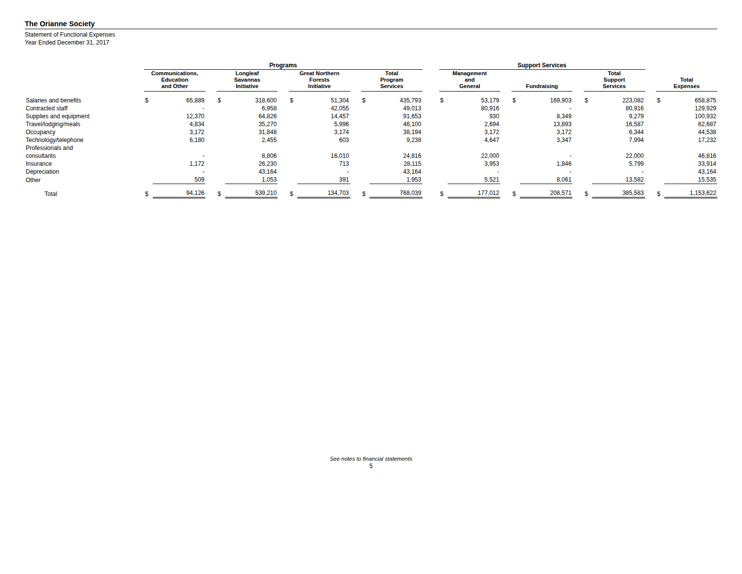The Orianne Society
Statement of Functional Expenses
Year Ended December 31, 2017
| | Programs | | Support Services | | |
| | Communications, Education and Other | | Longleaf Savannas Initiative | | Great Northern Forests Initiative | | Total Program Services | | Management and General | | Fundraising | | Total Support Services | | Total Expenses |
| Salaries and benefits | $ | 65,889 | | $ | 318,600 | | $ | 51,304 | | $ | 435,793 | | $ | 53,179 | | $ | 169,903 | | $ | 223,082 | | $ | 658,875 |
| Contracted staff | | - | | | 6,958 | | | 42,055 | | | 49,013 | | | 80,916 | | | - | | | 80,916 | | | 129,929 |
| Supplies and equipment | | 12,370 | | | 64,826 | | | 14,457 | | | 91,653 | | | 930 | | | 8,349 | | | 9,279 | | | 100,932 |
| Travel/lodging/meals | | 4,834 | | | 35,270 | | | 5,996 | | | 46,100 | | | 2,694 | | | 13,893 | | | 16,587 | | | 62,687 |
| Occupancy | | 3,172 | | | 31,848 | | | 3,174 | | | 38,194 | | | 3,172 | | | 3,172 | | | 6,344 | | | 44,538 |
| Technology/telephone | | 6,180 | | | 2,455 | | | 603 | | | 9,238 | | | 4,647 | | | 3,347 | | | 7,994 | | | 17,232 |
| Professionals and | | | | | | | | | | | | | | | | | | | | | | | |
| consultants | | - | | | 8,806 | | | 16,010 | | | 24,816 | | | 22,000 | | | - | | | 22,000 | | | 46,816 |
| Insurance | | 1,172 | | | 26,230 | | | 713 | | | 28,115 | | | 3,953 | | | 1,846 | | | 5,799 | | | 33,914 |
| Depreciation | | - | | | 43,164 | | | - | | | 43,164 | | | - | | | - | | | - | | | 43,164 |
| Other | | 509 | | | 1,053 | | | 391 | | | 1,953 | | | 5,521 | | | 8,061 | | | 13,582 | | | 15,535 |
| Total | $ | 94,126 | | $ | 539,210 | | $ | 134,703 | | $ | 768,039 | | $ | 177,012 | | $ | 208,571 | | $ | 385,583 | | $ | 1,153,622 |
See notes to financial statements
5